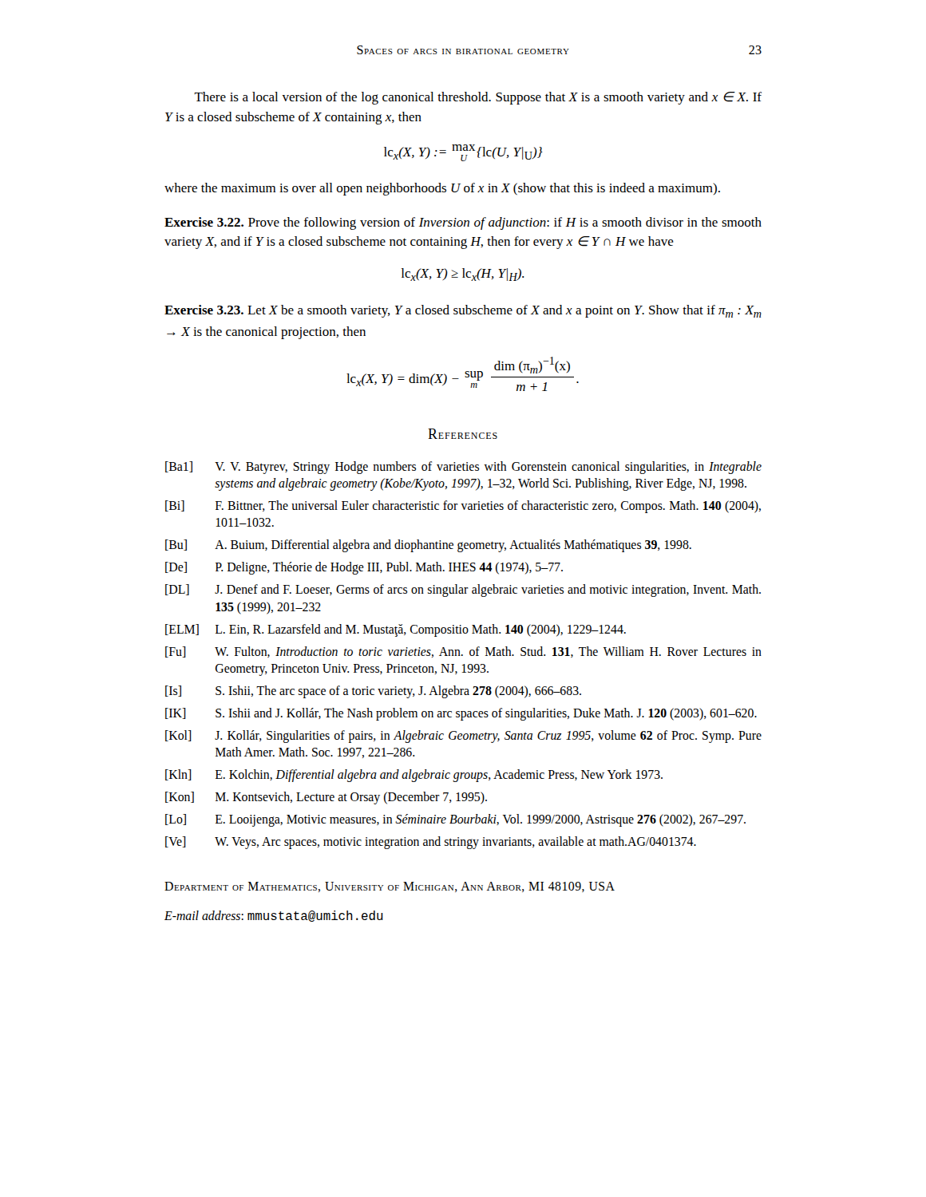Spaces of arcs in birational geometry 23
There is a local version of the log canonical threshold. Suppose that X is a smooth variety and x ∈ X. If Y is a closed subscheme of X containing x, then
lcx(X, Y) := max U{lc(U, Y|U)}
where the maximum is over all open neighborhoods U of x in X (show that this is indeed a maximum).
Exercise 3.22. Prove the following version of Inversion of adjunction: if H is a smooth divisor in the smooth variety X, and if Y is a closed subscheme not containing H, then for every x ∈ Y ∩ H we have
lcx(X, Y) ≥ lcx(H, Y|H).
Exercise 3.23. Let X be a smooth variety, Y a closed subscheme of X and x a point on Y. Show that if πm : Xm → X is the canonical projection, then
lcx(X, Y) = dim(X) − sup m dim (πm)−1(x) m + 1.
References
[Ba1]
V. V. Batyrev, Stringy Hodge numbers of varieties with Gorenstein canonical singularities, in Integrable systems and algebraic geometry (Kobe/Kyoto, 1997), 1–32, World Sci. Publishing, River Edge, NJ, 1998.
[Bi]
F. Bittner, The universal Euler characteristic for varieties of characteristic zero, Compos. Math. 140 (2004), 1011–1032.
[Bu]
A. Buium, Differential algebra and diophantine geometry, Actualités Mathématiques 39, 1998.
[De]
P. Deligne, Théorie de Hodge III, Publ. Math. IHES 44 (1974), 5–77.
[DL]
J. Denef and F. Loeser, Germs of arcs on singular algebraic varieties and motivic integration, Invent. Math. 135 (1999), 201–232
[ELM]
L. Ein, R. Lazarsfeld and M. Mustaţă, Compositio Math. 140 (2004), 1229–1244.
[Fu]
W. Fulton, Introduction to toric varieties, Ann. of Math. Stud. 131, The William H. Rover Lectures in Geometry, Princeton Univ. Press, Princeton, NJ, 1993.
[Is]
S. Ishii, The arc space of a toric variety, J. Algebra 278 (2004), 666–683.
[IK]
S. Ishii and J. Kollár, The Nash problem on arc spaces of singularities, Duke Math. J. 120 (2003), 601–620.
[Kol]
J. Kollár, Singularities of pairs, in Algebraic Geometry, Santa Cruz 1995, volume 62 of Proc. Symp. Pure Math Amer. Math. Soc. 1997, 221–286.
[Kln]
E. Kolchin, Differential algebra and algebraic groups, Academic Press, New York 1973.
[Kon]
M. Kontsevich, Lecture at Orsay (December 7, 1995).
[Lo]
E. Looijenga, Motivic measures, in Séminaire Bourbaki, Vol. 1999/2000, Astrisque 276 (2002), 267–297.
[Ve]
W. Veys, Arc spaces, motivic integration and stringy invariants, available at math.AG/0401374.
Department of Mathematics, University of Michigan, Ann Arbor, MI 48109, USA
E-mail address: mmustata@umich.edu